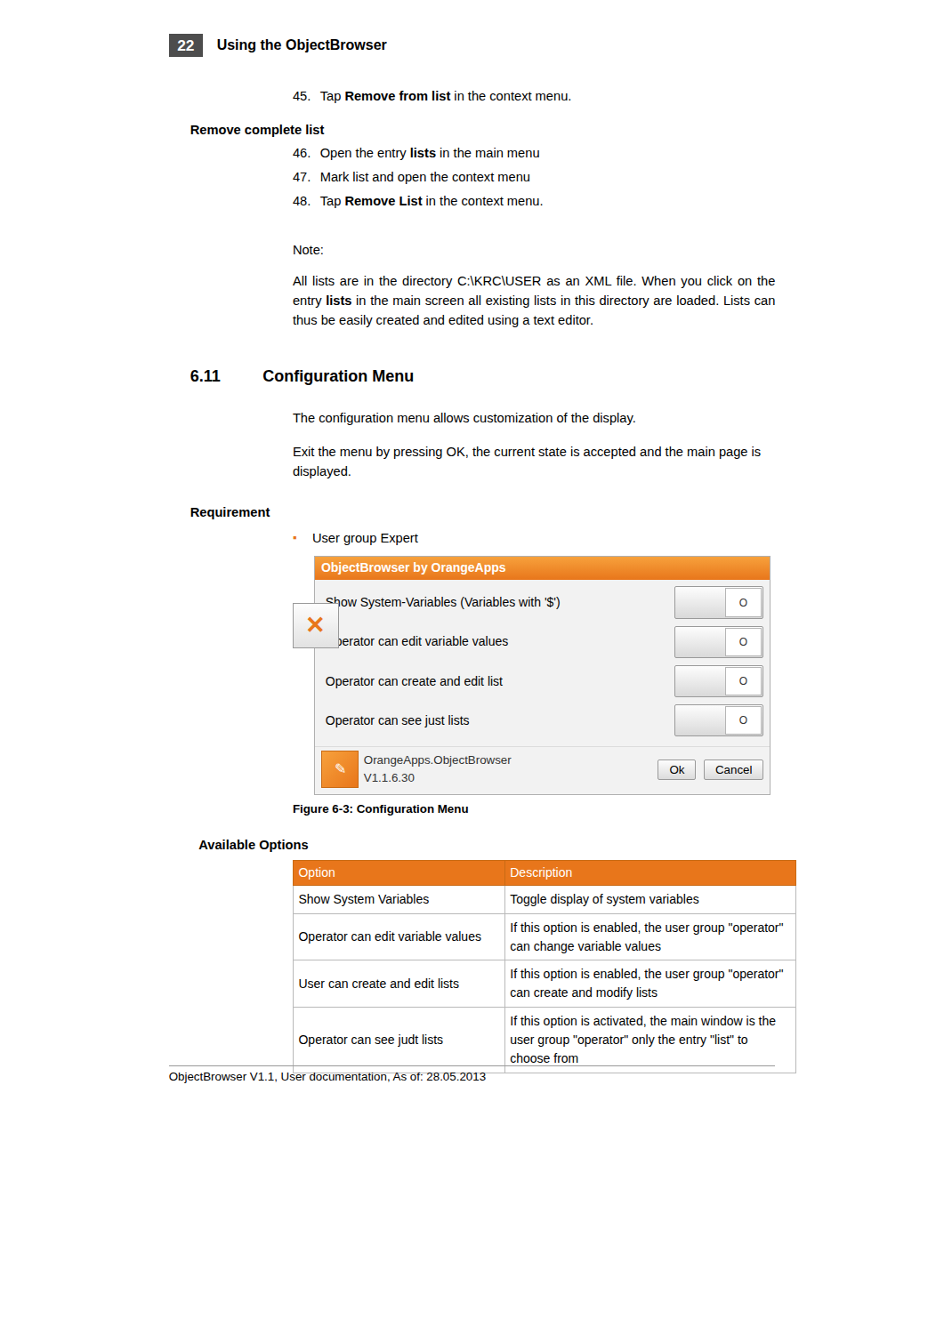22
Using the ObjectBrowser
45. Tap Remove from list in the context menu.
Remove complete list
46. Open the entry lists in the main menu
47. Mark list and open the context menu
48. Tap Remove List in the context menu.
Note:
All lists are in the directory C:\KRC\USER as an XML file. When you click on the entry lists in the main screen all existing lists in this directory are loaded. Lists can thus be easily created and edited using a text editor.
6.11 Configuration Menu
The configuration menu allows customization of the display.
Exit the menu by pressing OK, the current state is accepted and the main page is displayed.
Requirement
User group Expert
✕
ObjectBrowser by OrangeApps
Show System-Variables (Variables with '$')
O
Operator can edit variable values
O
Operator can create and edit list
O
Operator can see just lists
O
✎
OrangeApps.ObjectBrowser
V1.1.6.30
Ok Cancel
Figure 6-3: Configuration Menu
Available Options
| Option | Description |
| --- | --- |
| Show System Variables | Toggle display of system variables |
| Operator can edit variable values | If this option is enabled, the user group "operator" can change variable values |
| User can create and edit lists | If this option is enabled, the user group "operator" can create and modify lists |
| Operator can see judt lists | If this option is activated, the main window is the user group "operator" only the entry "list" to choose from |
ObjectBrowser V1.1, User documentation, As of: 28.05.2013